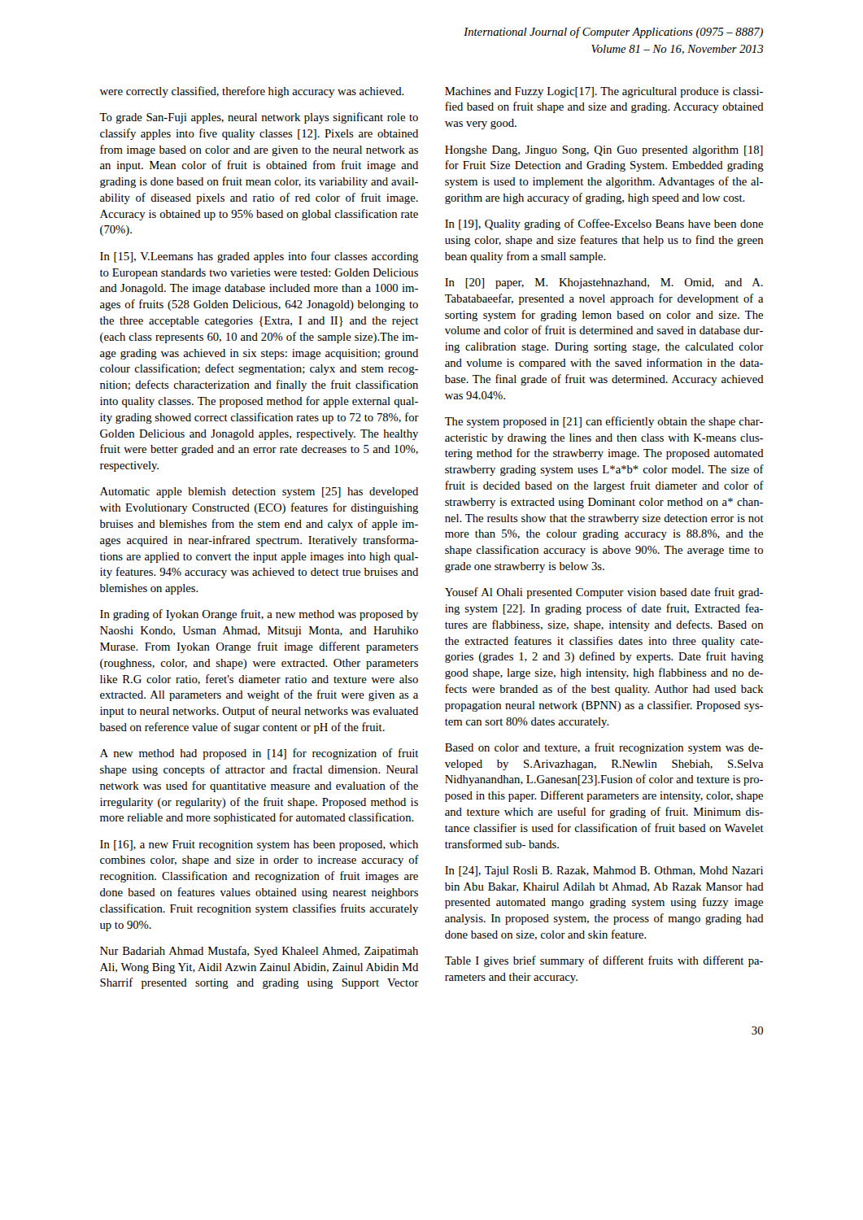International Journal of Computer Applications (0975 – 8887) Volume 81 – No 16, November 2013
were correctly classified, therefore high accuracy was achieved.
To grade San-Fuji apples, neural network plays significant role to classify apples into five quality classes [12]. Pixels are obtained from image based on color and are given to the neural network as an input. Mean color of fruit is obtained from fruit image and grading is done based on fruit mean color, its variability and availability of diseased pixels and ratio of red color of fruit image. Accuracy is obtained up to 95% based on global classification rate (70%).
In [15], V.Leemans has graded apples into four classes according to European standards two varieties were tested: Golden Delicious and Jonagold. The image database included more than a 1000 images of fruits (528 Golden Delicious, 642 Jonagold) belonging to the three acceptable categories {Extra, I and II} and the reject (each class represents 60, 10 and 20% of the sample size).The image grading was achieved in six steps: image acquisition; ground colour classification; defect segmentation; calyx and stem recognition; defects characterization and finally the fruit classification into quality classes. The proposed method for apple external quality grading showed correct classification rates up to 72 to 78%, for Golden Delicious and Jonagold apples, respectively. The healthy fruit were better graded and an error rate decreases to 5 and 10%, respectively.
Automatic apple blemish detection system [25] has developed with Evolutionary Constructed (ECO) features for distinguishing bruises and blemishes from the stem end and calyx of apple images acquired in near-infrared spectrum. Iteratively transformations are applied to convert the input apple images into high quality features. 94% accuracy was achieved to detect true bruises and blemishes on apples.
In grading of Iyokan Orange fruit, a new method was proposed by Naoshi Kondo, Usman Ahmad, Mitsuji Monta, and Haruhiko Murase. From Iyokan Orange fruit image different parameters (roughness, color, and shape) were extracted. Other parameters like R.G color ratio, feret's diameter ratio and texture were also extracted. All parameters and weight of the fruit were given as a input to neural networks. Output of neural networks was evaluated based on reference value of sugar content or pH of the fruit.
A new method had proposed in [14] for recognization of fruit shape using concepts of attractor and fractal dimension. Neural network was used for quantitative measure and evaluation of the irregularity (or regularity) of the fruit shape. Proposed method is more reliable and more sophisticated for automated classification.
In [16], a new Fruit recognition system has been proposed, which combines color, shape and size in order to increase accuracy of recognition. Classification and recognization of fruit images are done based on features values obtained using nearest neighbors classification. Fruit recognition system classifies fruits accurately up to 90%.
Nur Badariah Ahmad Mustafa, Syed Khaleel Ahmed, Zaipatimah Ali, Wong Bing Yit, Aidil Azwin Zainul Abidin, Zainul Abidin Md Sharrif presented sorting and grading using Support Vector Machines and Fuzzy Logic[17]. The agricultural produce is classified based on fruit shape and size and grading. Accuracy obtained was very good.
Hongshe Dang, Jinguo Song, Qin Guo presented algorithm [18] for Fruit Size Detection and Grading System. Embedded grading system is used to implement the algorithm. Advantages of the algorithm are high accuracy of grading, high speed and low cost.
In [19], Quality grading of Coffee-Excelso Beans have been done using color, shape and size features that help us to find the green bean quality from a small sample.
In [20] paper, M. Khojastehnazhand, M. Omid, and A. Tabatabaeefar, presented a novel approach for development of a sorting system for grading lemon based on color and size. The volume and color of fruit is determined and saved in database during calibration stage. During sorting stage, the calculated color and volume is compared with the saved information in the database. The final grade of fruit was determined. Accuracy achieved was 94.04%.
The system proposed in [21] can efficiently obtain the shape characteristic by drawing the lines and then class with K-means clustering method for the strawberry image. The proposed automated strawberry grading system uses L*a*b* color model. The size of fruit is decided based on the largest fruit diameter and color of strawberry is extracted using Dominant color method on a* channel. The results show that the strawberry size detection error is not more than 5%, the colour grading accuracy is 88.8%, and the shape classification accuracy is above 90%. The average time to grade one strawberry is below 3s.
Yousef Al Ohali presented Computer vision based date fruit grading system [22]. In grading process of date fruit, Extracted features are flabbiness, size, shape, intensity and defects. Based on the extracted features it classifies dates into three quality categories (grades 1, 2 and 3) defined by experts. Date fruit having good shape, large size, high intensity, high flabbiness and no defects were branded as of the best quality. Author had used back propagation neural network (BPNN) as a classifier. Proposed system can sort 80% dates accurately.
Based on color and texture, a fruit recognization system was developed by S.Arivazhagan, R.Newlin Shebiah, S.Selva Nidhyanandhan, L.Ganesan[23].Fusion of color and texture is proposed in this paper. Different parameters are intensity, color, shape and texture which are useful for grading of fruit. Minimum distance classifier is used for classification of fruit based on Wavelet transformed sub- bands.
In [24], Tajul Rosli B. Razak, Mahmod B. Othman, Mohd Nazari bin Abu Bakar, Khairul Adilah bt Ahmad, Ab Razak Mansor had presented automated mango grading system using fuzzy image analysis. In proposed system, the process of mango grading had done based on size, color and skin feature.
Table I gives brief summary of different fruits with different parameters and their accuracy.
30